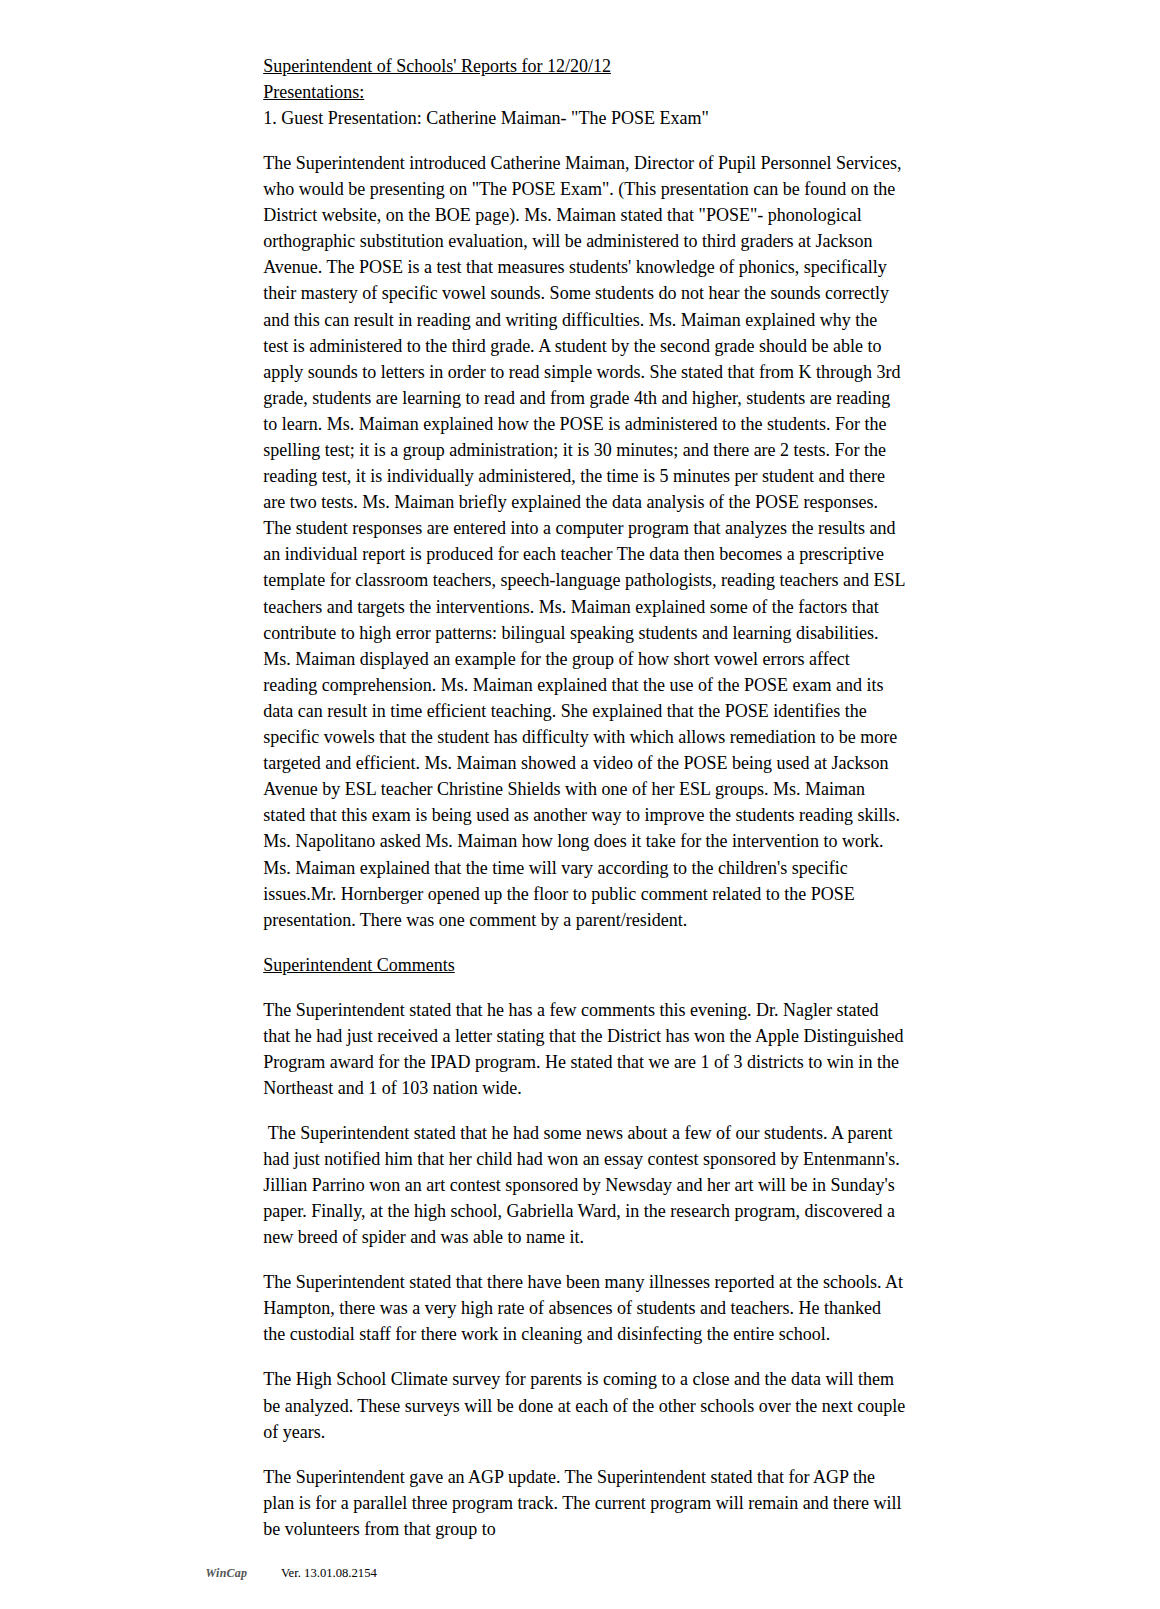Superintendent of Schools' Reports for 12/20/12
Presentations:
1. Guest Presentation: Catherine Maiman- "The POSE Exam"
The Superintendent introduced Catherine Maiman, Director of Pupil Personnel Services, who would be presenting on "The POSE Exam". (This presentation can be found on the District website, on the BOE page). Ms. Maiman stated that "POSE"- phonological orthographic substitution evaluation, will be administered to third graders at Jackson Avenue. The POSE is a test that measures students' knowledge of phonics, specifically their mastery of specific vowel sounds. Some students do not hear the sounds correctly and this can result in reading and writing difficulties. Ms. Maiman explained why the test is administered to the third grade. A student by the second grade should be able to apply sounds to letters in order to read simple words. She stated that from K through 3rd grade, students are learning to read and from grade 4th and higher, students are reading to learn. Ms. Maiman explained how the POSE is administered to the students. For the spelling test; it is a group administration; it is 30 minutes; and there are 2 tests. For the reading test, it is individually administered, the time is 5 minutes per student and there are two tests. Ms. Maiman briefly explained the data analysis of the POSE responses. The student responses are entered into a computer program that analyzes the results and an individual report is produced for each teacher The data then becomes a prescriptive template for classroom teachers, speech-language pathologists, reading teachers and ESL teachers and targets the interventions. Ms. Maiman explained some of the factors that contribute to high error patterns: bilingual speaking students and learning disabilities. Ms. Maiman displayed an example for the group of how short vowel errors affect reading comprehension. Ms. Maiman explained that the use of the POSE exam and its data can result in time efficient teaching. She explained that the POSE identifies the specific vowels that the student has difficulty with which allows remediation to be more targeted and efficient. Ms. Maiman showed a video of the POSE being used at Jackson Avenue by ESL teacher Christine Shields with one of her ESL groups. Ms. Maiman stated that this exam is being used as another way to improve the students reading skills. Ms. Napolitano asked Ms. Maiman how long does it take for the intervention to work. Ms. Maiman explained that the time will vary according to the children's specific issues.Mr. Hornberger opened up the floor to public comment related to the POSE presentation. There was one comment by a parent/resident.
Superintendent Comments
The Superintendent stated that he has a few comments this evening. Dr. Nagler stated that he had just received a letter stating that the District has won the Apple Distinguished Program award for the IPAD program. He stated that we are 1 of 3 districts to win in the Northeast and 1 of 103 nation wide.
The Superintendent stated that he had some news about a few of our students. A parent had just notified him that her child had won an essay contest sponsored by Entenmann's. Jillian Parrino won an art contest sponsored by Newsday and her art will be in Sunday's paper. Finally, at the high school, Gabriella Ward, in the research program, discovered a new breed of spider and was able to name it.
The Superintendent stated that there have been many illnesses reported at the schools. At Hampton, there was a very high rate of absences of students and teachers. He thanked the custodial staff for there work in cleaning and disinfecting the entire school.
The High School Climate survey for parents is coming to a close and the data will them be analyzed. These surveys will be done at each of the other schools over the next couple of years.
The Superintendent gave an AGP update. The Superintendent stated that for AGP the plan is for a parallel three program track. The current program will remain and there will be volunteers from that group to
WinCap Ver. 13.01.08.2154